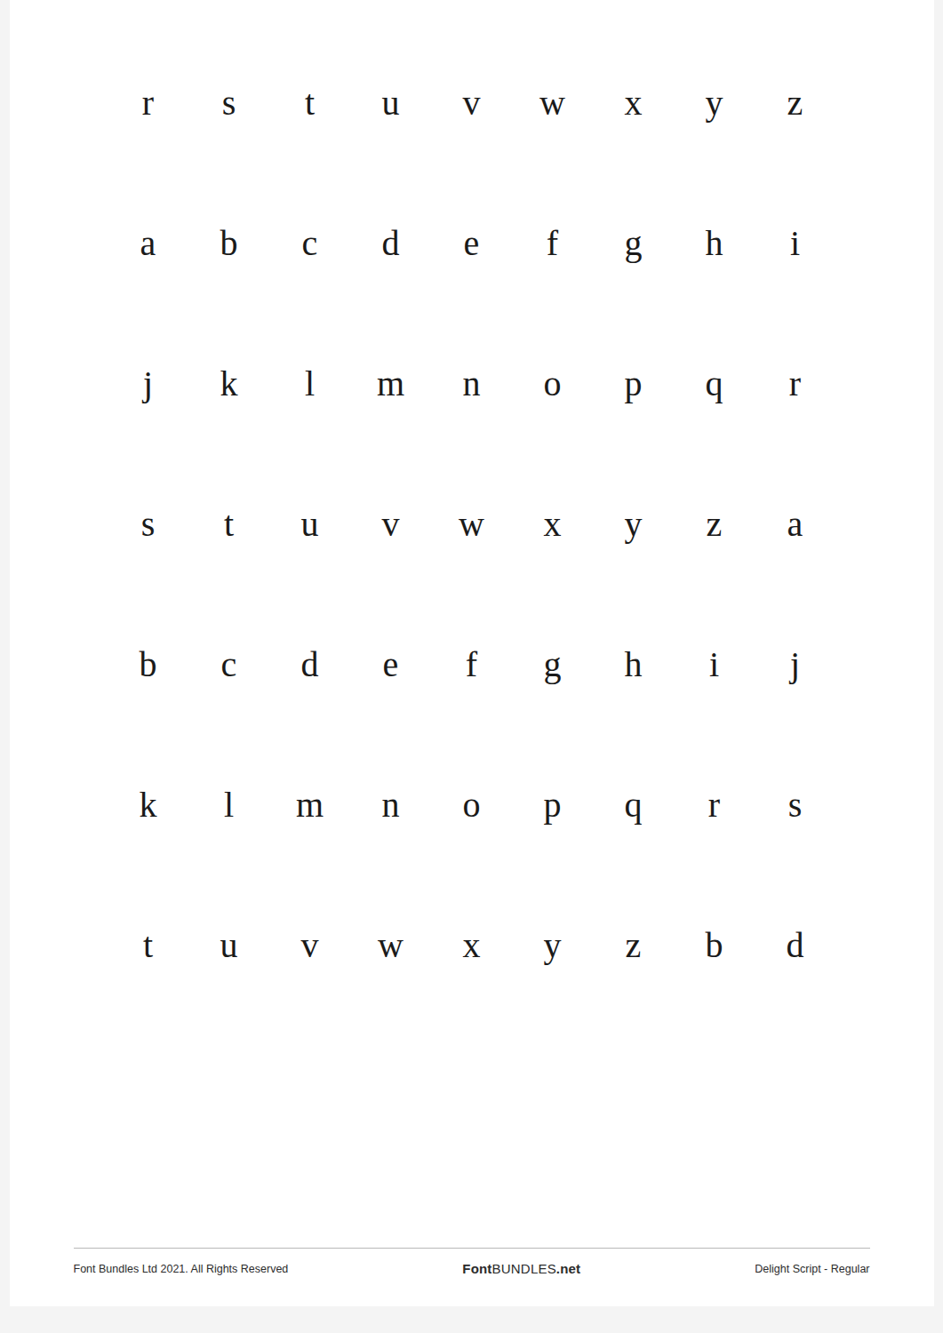r s t u v w x y z
a b c d e f g h i
j k l m n o p q r
s t u v w x y z a
b c d e f g h i j
k l m n o p q r s
t u v w x y z b d
Font Bundles Ltd 2021. All Rights Reserved
FontBUNDLES.net
Delight Script - Regular